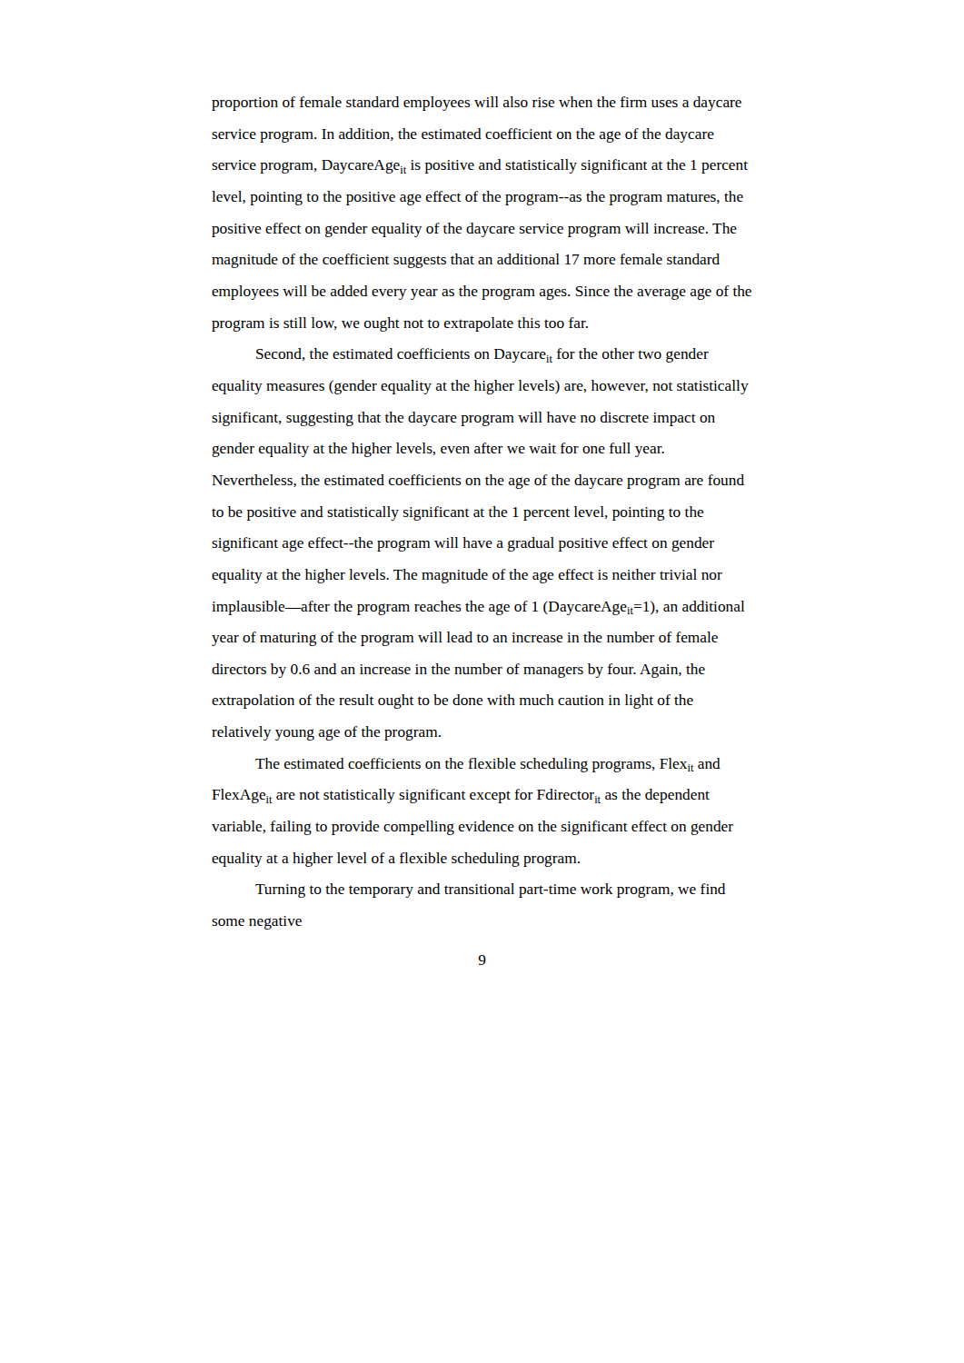proportion of female standard employees will also rise when the firm uses a daycare service program. In addition, the estimated coefficient on the age of the daycare service program, DaycareAgeit is positive and statistically significant at the 1 percent level, pointing to the positive age effect of the program--as the program matures, the positive effect on gender equality of the daycare service program will increase. The magnitude of the coefficient suggests that an additional 17 more female standard employees will be added every year as the program ages. Since the average age of the program is still low, we ought not to extrapolate this too far.
Second, the estimated coefficients on Daycareit for the other two gender equality measures (gender equality at the higher levels) are, however, not statistically significant, suggesting that the daycare program will have no discrete impact on gender equality at the higher levels, even after we wait for one full year. Nevertheless, the estimated coefficients on the age of the daycare program are found to be positive and statistically significant at the 1 percent level, pointing to the significant age effect--the program will have a gradual positive effect on gender equality at the higher levels. The magnitude of the age effect is neither trivial nor implausible—after the program reaches the age of 1 (DaycareAgeit=1), an additional year of maturing of the program will lead to an increase in the number of female directors by 0.6 and an increase in the number of managers by four. Again, the extrapolation of the result ought to be done with much caution in light of the relatively young age of the program.
The estimated coefficients on the flexible scheduling programs, Flexit and FlexAgeit are not statistically significant except for Fdirectorit as the dependent variable, failing to provide compelling evidence on the significant effect on gender equality at a higher level of a flexible scheduling program.
Turning to the temporary and transitional part-time work program, we find some negative
9